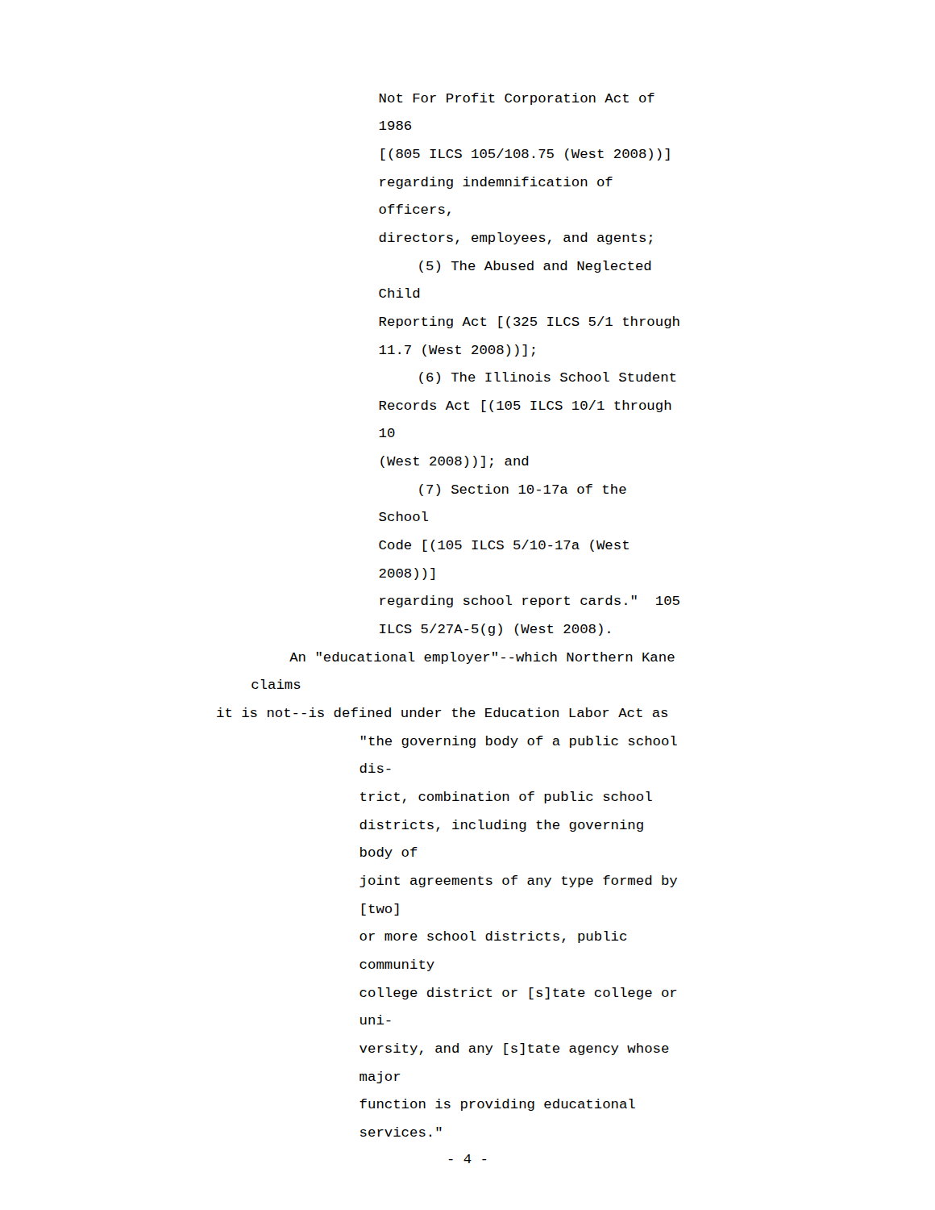Not For Profit Corporation Act of 1986
[(805 ILCS 105/108.75 (West 2008))]
regarding indemnification of officers,
directors, employees, and agents;
(5) The Abused and Neglected Child
Reporting Act [(325 ILCS 5/1 through
11.7 (West 2008))];
(6) The Illinois School Student
Records Act [(105 ILCS 10/1 through 10
(West 2008))]; and
(7) Section 10-17a of the School
Code [(105 ILCS 5/10-17a (West 2008))]
regarding school report cards." 105
ILCS 5/27A-5(g) (West 2008).
An "educational employer"--which Northern Kane claims
it is not--is defined under the Education Labor Act as
"the governing body of a public school dis-
trict, combination of public school
districts, including the governing body of
joint agreements of any type formed by [two]
or more school districts, public community
college district or [s]tate college or uni-
versity, and any [s]tate agency whose major
function is providing educational services."
- 4 -